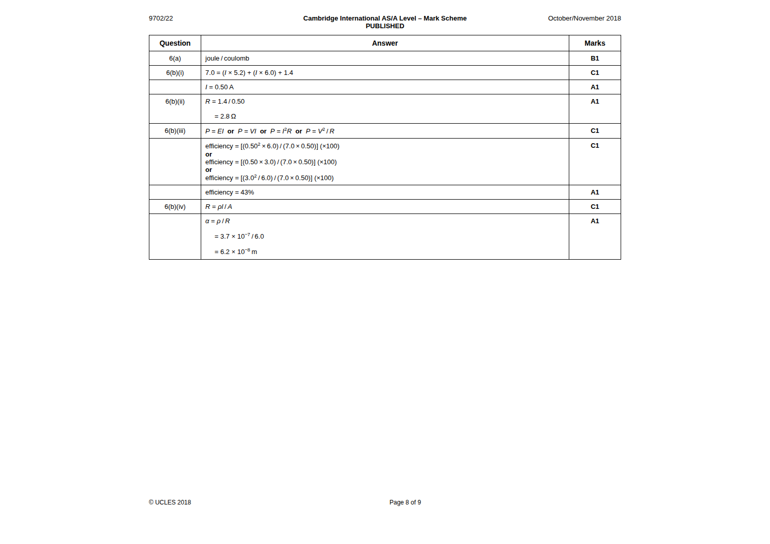9702/22
Cambridge International AS/A Level – Mark Scheme
October/November 2018
PUBLISHED
| Question | Answer | Marks |
| --- | --- | --- |
| 6(a) | joule / coulomb | B1 |
| 6(b)(i) | 7.0 = ( I × 5.2) + ( I × 6.0) + 1.4 | C1 |
| | I = 0.50 A | A1 |
| 6(b)(ii) | R = 1.4 / 0.50 = 2.8 Ω | A1 |
| 6(b)(iii) | P = EI or P = VI or P = I 2 R or P = V 2 / R | C1 |
| | efficiency = [(0.50 2 × 6.0) / (7.0 × 0.50)] (×100) or efficiency = [(0.50 × 3.0) / (7.0 × 0.50)] (×100) or efficiency = [(3.0 2 / 6.0) / (7.0 × 0.50)] (×100) | C1 |
| | efficiency = 43% | A1 |
| 6(b)(iv) | R = ρl / A | C1 |
| | α = ρ / R = 3.7 × 10 −7 / 6.0 = 6.2 × 10 −8 m | A1 |
© UCLES 2018
Page 8 of 9